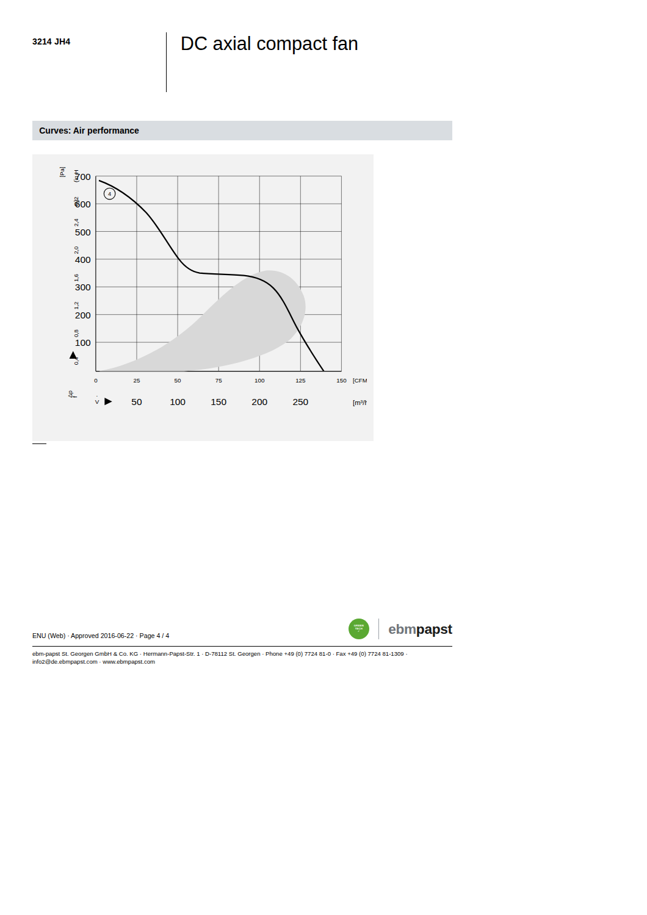3214 JH4
DC axial compact fan
Curves: Air performance
4 700 600 500 400 300 200 100 [Pa] (in H 2 O) 2,4 2,0 1,6 1,2 0,8 0,4 Δp f 0 25 50 75 100 125 150 [CFM] V . 50 100 150 200 250 [m³/h]
ENU (Web) · Approved 2016-06-22 · Page 4 / 4
GREEN TECH ✓
ebm papst
ebm-papst St. Georgen GmbH & Co. KG · Hermann-Papst-Str. 1 · D-78112 St. Georgen · Phone +49 (0) 7724 81-0 · Fax +49 (0) 7724 81-1309 · info2@de.ebmpapst.com · www.ebmpapst.com